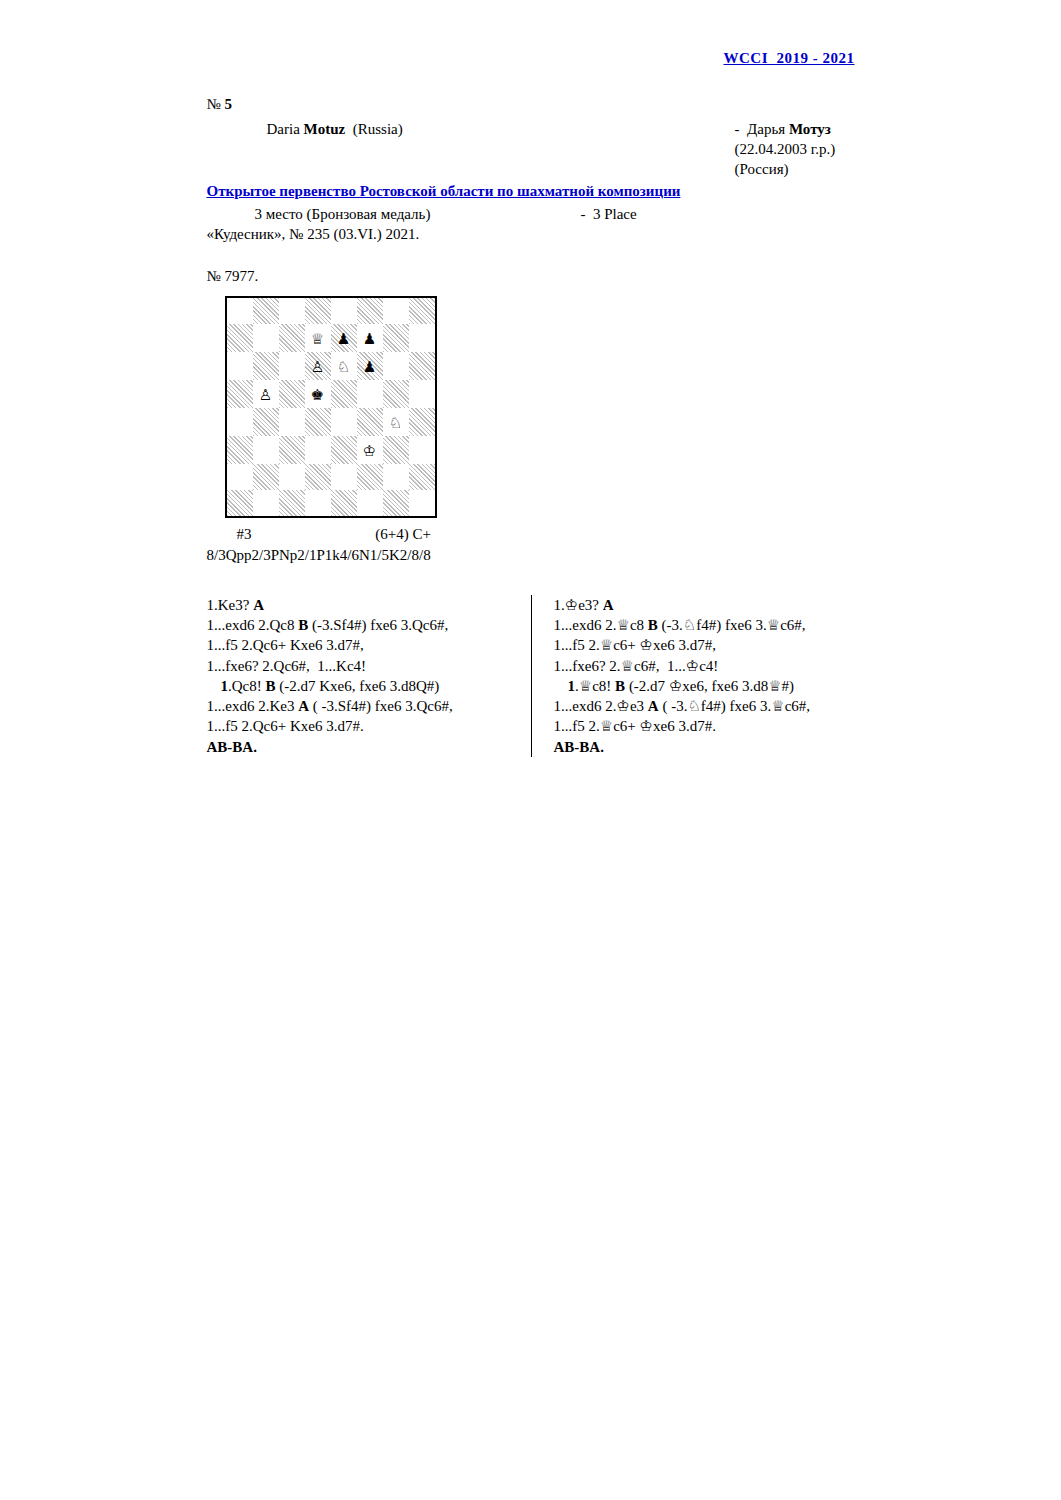WCCI 2019 - 2021
№ 5
Daria Motuz (Russia) - Дарья Мотуз (22.04.2003 г.р.) (Россия)
Открытое первенство Ростовской области по шахматной композиции
3 место (Бронзовая медаль) - 3 Place
«Кудесник», № 235 (03.VI.) 2021.
№ 7977.
| | | | ♕ | ♟ | ♟ | | |
| | | | ♙ | ♘ | ♟ | | |
| | ♙ | | ♚ | | | | |
| | | | | | | ♘ | |
| | | | | | ♔ | | |
#3 (6+4) C+
8/3Qpp2/3PNp2/1P1k4/6N1/5K2/8/8
1.Ke3? A
1...exd6 2.Qc8 B (-3.Sf4#) fxe6 3.Qc6#,
1...f5 2.Qc6+ Kxe6 3.d7#,
1...fxe6? 2.Qc6#, 1...Kc4!
1.Qc8! B (-2.d7 Kxe6, fxe6 3.d8Q#)
1...exd6 2.Ke3 A ( -3.Sf4#) fxe6 3.Qc6#,
1...f5 2.Qc6+ Kxe6 3.d7#.
AB-BA.
1.♔e3? A
1...exd6 2.♕c8 B (-3.♘f4#) fxe6 3.♕c6#,
1...f5 2.♕c6+ ♔xe6 3.d7#,
1...fxe6? 2.♕c6#, 1...♔c4!
1.♕c8! B (-2.d7 ♔xe6, fxe6 3.d8♕#)
1...exd6 2.♔e3 A ( -3.♘f4#) fxe6 3.♕c6#,
1...f5 2.♕c6+ ♔xe6 3.d7#.
AB-BA.